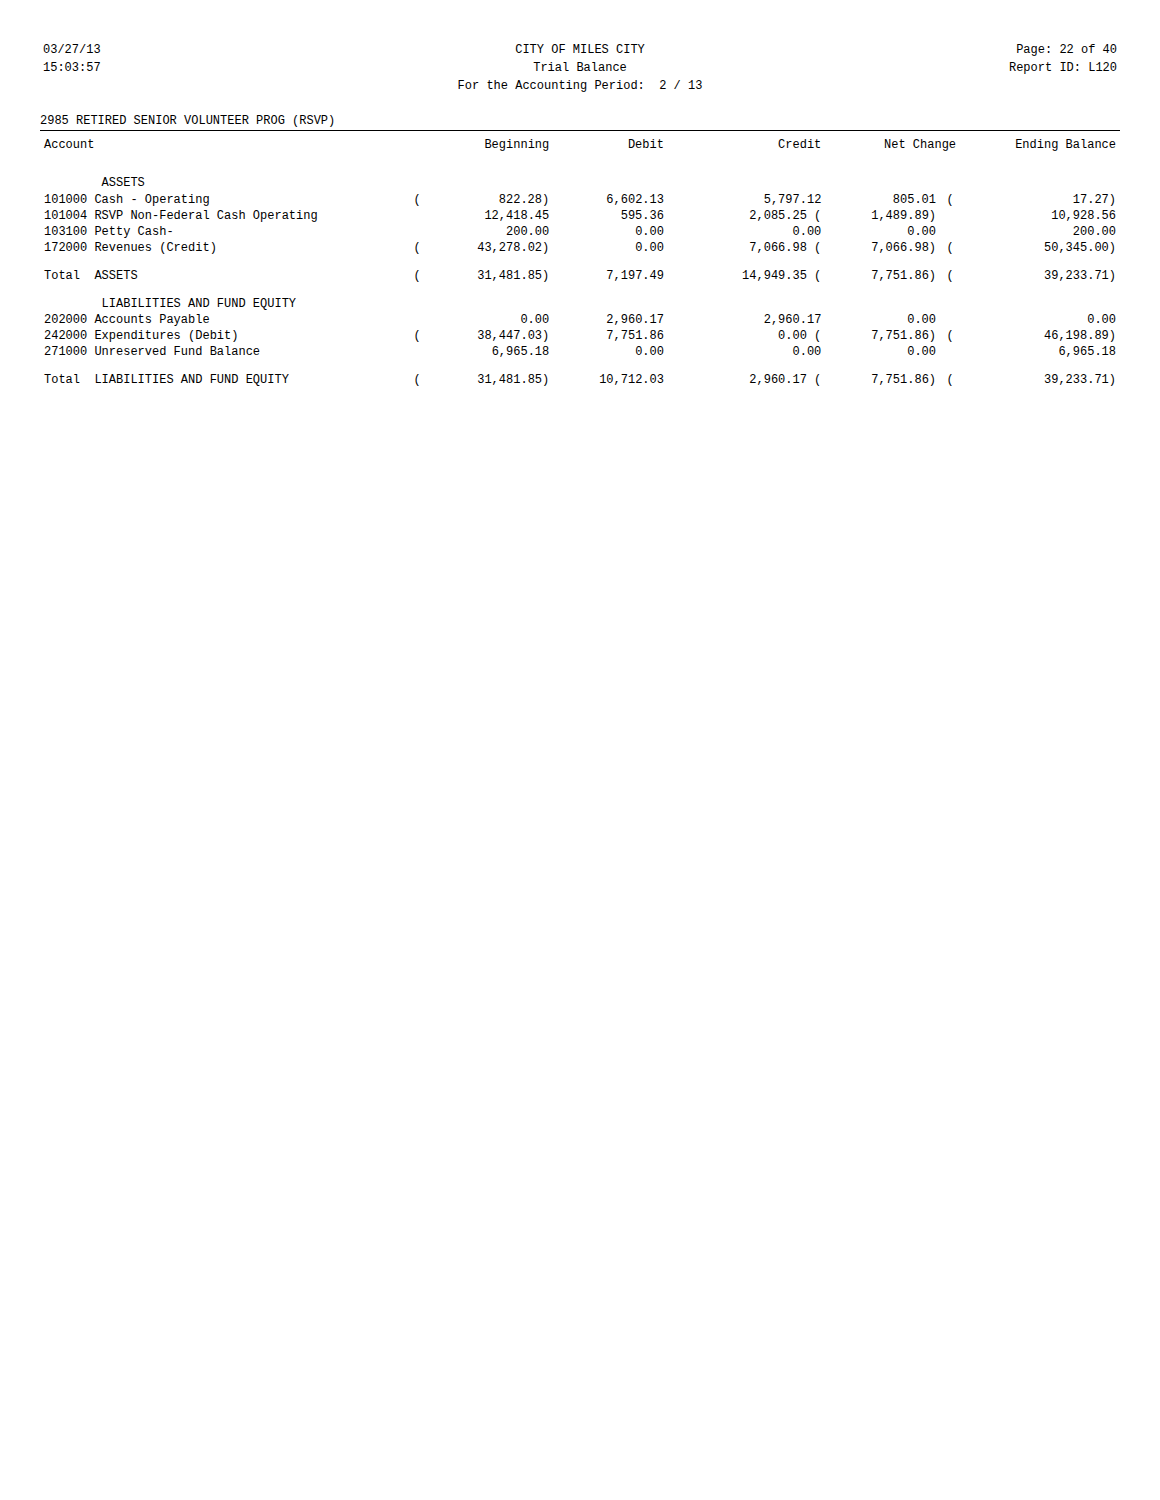| 03/27/13 | CITY OF MILES CITY | Page: 22 of 40 |
| 15:03:57 | Trial Balance | Report ID: L120 |
| | For the Accounting Period: 2 / 13 | |
2985 RETIRED SENIOR VOLUNTEER PROG (RSVP)
| Account | Beginning | Debit | Credit | Net Change | Ending Balance |
| --- | --- | --- | --- | --- | --- |
| ASSETS | | | | | | | | | |
| 101000 Cash - Operating | ( | 822.28) | 6,602.13 | | 5,797.12 | 805.01 | ( | | 17.27) |
| 101004 RSVP Non-Federal Cash Operating | | 12,418.45 | 595.36 | | 2,085.25 ( | 1,489.89) | | | 10,928.56 |
| 103100 Petty Cash- | | 200.00 | 0.00 | | 0.00 | 0.00 | | | 200.00 |
| 172000 Revenues (Credit) | ( | 43,278.02) | 0.00 | | 7,066.98 ( | 7,066.98) | ( | | 50,345.00) |
| Total ASSETS | ( | 31,481.85) | 7,197.49 | | 14,949.35 ( | 7,751.86) | ( | | 39,233.71) |
| LIABILITIES AND FUND EQUITY | | | | | | | | | |
| 202000 Accounts Payable | | 0.00 | 2,960.17 | | 2,960.17 | 0.00 | | | 0.00 |
| 242000 Expenditures (Debit) | ( | 38,447.03) | 7,751.86 | | 0.00 ( | 7,751.86) | ( | | 46,198.89) |
| 271000 Unreserved Fund Balance | | 6,965.18 | 0.00 | | 0.00 | 0.00 | | | 6,965.18 |
| Total LIABILITIES AND FUND EQUITY | ( | 31,481.85) | 10,712.03 | | 2,960.17 ( | 7,751.86) | ( | | 39,233.71) |